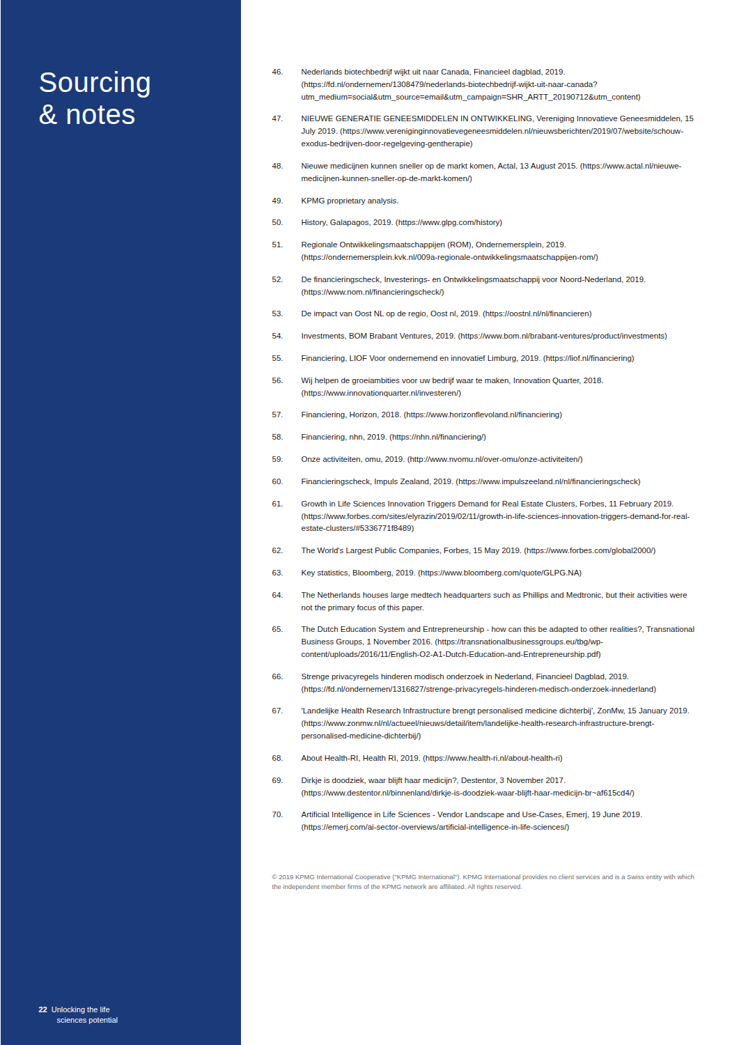Sourcing
& notes
22 Unlocking the life
sciences potential
Nederlands biotechbedrijf wijkt uit naar Canada, Financieel dagblad, 2019. (https://fd.nl/ondernemen/1308479/nederlands-biotechbedrijf-wijkt-uit-naar-canada?utm_medium=social&utm_source=email&utm_campaign=SHR_ARTT_20190712&utm_content)
NIEUWE GENERATIE GENEESMIDDELEN IN ONTWIKKELING, Vereniging Innovatieve Geneesmiddelen, 15 July 2019. (https://www.vereniginginnovatievegeneesmiddelen.nl/nieuwsberichten/2019/07/website/schouw-exodus-bedrijven-door-regelgeving-gentherapie)
Nieuwe medicijnen kunnen sneller op de markt komen, Actal, 13 August 2015. (https://www.actal.nl/nieuwe-medicijnen-kunnen-sneller-op-de-markt-komen/)
KPMG proprietary analysis.
History, Galapagos, 2019. (https://www.glpg.com/history)
Regionale Ontwikkelingsmaatschappijen (ROM), Ondernemersplein, 2019. (https://ondernemersplein.kvk.nl/009a-regionale-ontwikkelingsmaatschappijen-rom/)
De financieringscheck, Investerings- en Ontwikkelingsmaatschappij voor Noord-Nederland, 2019. (https://www.nom.nl/financieringscheck/)
De impact van Oost NL op de regio, Oost nl, 2019. (https://oostnl.nl/nl/financieren)
Investments, BOM Brabant Ventures, 2019. (https://www.bom.nl/brabant-ventures/product/investments)
Financiering, LIOF Voor ondernemend en innovatief Limburg, 2019. (https://liof.nl/financiering)
Wij helpen de groeiambities voor uw bedrijf waar te maken, Innovation Quarter, 2018. (https://www.innovationquarter.nl/investeren/)
Financiering, Horizon, 2018. (https://www.horizonflevoland.nl/financiering)
Financiering, nhn, 2019. (https://nhn.nl/financiering/)
Onze activiteiten, omu, 2019. (http://www.nvomu.nl/over-omu/onze-activiteiten/)
Financieringscheck, Impuls Zealand, 2019. (https://www.impulszeeland.nl/nl/financieringscheck)
Growth in Life Sciences Innovation Triggers Demand for Real Estate Clusters, Forbes, 11 February 2019. (https://www.forbes.com/sites/elyrazin/2019/02/11/growth-in-life-sciences-innovation-triggers-demand-for-real-estate-clusters/#5336771f8489)
The World's Largest Public Companies, Forbes, 15 May 2019. (https://www.forbes.com/global2000/)
Key statistics, Bloomberg, 2019. (https://www.bloomberg.com/quote/GLPG.NA)
The Netherlands houses large medtech headquarters such as Phillips and Medtronic, but their activities were not the primary focus of this paper.
The Dutch Education System and Entrepreneurship - how can this be adapted to other realities?, Transnational Business Groups, 1 November 2016. (https://transnationalbusinessgroups.eu/tbg/wp-content/uploads/2016/11/English-O2-A1-Dutch-Education-and-Entrepreneurship.pdf)
Strenge privacyregels hinderen modisch onderzoek in Nederland, Financieel Dagblad, 2019. (https://fd.nl/ondernemen/1316827/strenge-privacyregels-hinderen-medisch-onderzoek-innederland)
'Landelijke Health Research Infrastructure brengt personalised medicine dichterbij', ZonMw, 15 January 2019. (https://www.zonmw.nl/nl/actueel/nieuws/detail/item/landelijke-health-research-infrastructure-brengt-personalised-medicine-dichterbij/)
About Health-RI, Health RI, 2019. (https://www.health-ri.nl/about-health-ri)
Dirkje is doodziek, waar blijft haar medicijn?, Destentor, 3 November 2017. (https://www.destentor.nl/binnenland/dirkje-is-doodziek-waar-blijft-haar-medicijn-br~af615cd4/)
Artificial Intelligence in Life Sciences - Vendor Landscape and Use-Cases, Emerj, 19 June 2019. (https://emerj.com/ai-sector-overviews/artificial-intelligence-in-life-sciences/)
© 2019 KPMG International Cooperative ("KPMG International"). KPMG International provides no client services and is a Swiss entity with which the independent member firms of the KPMG network are affiliated. All rights reserved.